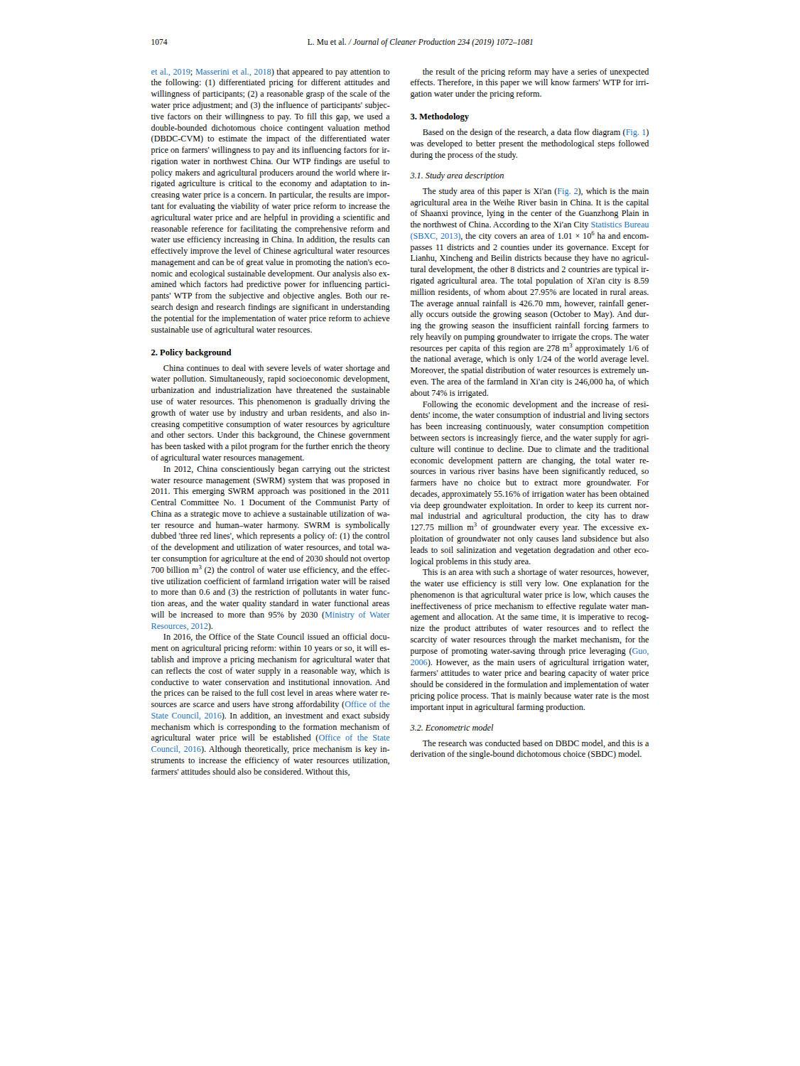1074
L. Mu et al. / Journal of Cleaner Production 234 (2019) 1072–1081
et al., 2019; Masserini et al., 2018) that appeared to pay attention to the following: (1) differentiated pricing for different attitudes and willingness of participants; (2) a reasonable grasp of the scale of the water price adjustment; and (3) the influence of participants' subjective factors on their willingness to pay. To fill this gap, we used a double-bounded dichotomous choice contingent valuation method (DBDC-CVM) to estimate the impact of the differentiated water price on farmers' willingness to pay and its influencing factors for irrigation water in northwest China. Our WTP findings are useful to policy makers and agricultural producers around the world where irrigated agriculture is critical to the economy and adaptation to increasing water price is a concern. In particular, the results are important for evaluating the viability of water price reform to increase the agricultural water price and are helpful in providing a scientific and reasonable reference for facilitating the comprehensive reform and water use efficiency increasing in China. In addition, the results can effectively improve the level of Chinese agricultural water resources management and can be of great value in promoting the nation's economic and ecological sustainable development. Our analysis also examined which factors had predictive power for influencing participants' WTP from the subjective and objective angles. Both our research design and research findings are significant in understanding the potential for the implementation of water price reform to achieve sustainable use of agricultural water resources.
2. Policy background
China continues to deal with severe levels of water shortage and water pollution. Simultaneously, rapid socioeconomic development, urbanization and industrialization have threatened the sustainable use of water resources. This phenomenon is gradually driving the growth of water use by industry and urban residents, and also increasing competitive consumption of water resources by agriculture and other sectors. Under this background, the Chinese government has been tasked with a pilot program for the further enrich the theory of agricultural water resources management.
In 2012, China conscientiously began carrying out the strictest water resource management (SWRM) system that was proposed in 2011. This emerging SWRM approach was positioned in the 2011 Central Committee No. 1 Document of the Communist Party of China as a strategic move to achieve a sustainable utilization of water resource and human–water harmony. SWRM is symbolically dubbed 'three red lines', which represents a policy of: (1) the control of the development and utilization of water resources, and total water consumption for agriculture at the end of 2030 should not overtop 700 billion m3 (2) the control of water use efficiency, and the effective utilization coefficient of farmland irrigation water will be raised to more than 0.6 and (3) the restriction of pollutants in water function areas, and the water quality standard in water functional areas will be increased to more than 95% by 2030 (Ministry of Water Resources, 2012).
In 2016, the Office of the State Council issued an official document on agricultural pricing reform: within 10 years or so, it will establish and improve a pricing mechanism for agricultural water that can reflects the cost of water supply in a reasonable way, which is conductive to water conservation and institutional innovation. And the prices can be raised to the full cost level in areas where water resources are scarce and users have strong affordability (Office of the State Council, 2016). In addition, an investment and exact subsidy mechanism which is corresponding to the formation mechanism of agricultural water price will be established (Office of the State Council, 2016). Although theoretically, price mechanism is key instruments to increase the efficiency of water resources utilization, farmers' attitudes should also be considered. Without this,
the result of the pricing reform may have a series of unexpected effects. Therefore, in this paper we will know farmers' WTP for irrigation water under the pricing reform.
3. Methodology
Based on the design of the research, a data flow diagram (Fig. 1) was developed to better present the methodological steps followed during the process of the study.
3.1. Study area description
The study area of this paper is Xi'an (Fig. 2), which is the main agricultural area in the Weihe River basin in China. It is the capital of Shaanxi province, lying in the center of the Guanzhong Plain in the northwest of China. According to the Xi'an City Statistics Bureau (SBXC, 2013), the city covers an area of 1.01 × 106 ha and encompasses 11 districts and 2 counties under its governance. Except for Lianhu, Xincheng and Beilin districts because they have no agricultural development, the other 8 districts and 2 countries are typical irrigated agricultural area. The total population of Xi'an city is 8.59 million residents, of whom about 27.95% are located in rural areas. The average annual rainfall is 426.70 mm, however, rainfall generally occurs outside the growing season (October to May). And during the growing season the insufficient rainfall forcing farmers to rely heavily on pumping groundwater to irrigate the crops. The water resources per capita of this region are 278 m3 approximately 1/6 of the national average, which is only 1/24 of the world average level. Moreover, the spatial distribution of water resources is extremely uneven. The area of the farmland in Xi'an city is 246,000 ha, of which about 74% is irrigated.
Following the economic development and the increase of residents' income, the water consumption of industrial and living sectors has been increasing continuously, water consumption competition between sectors is increasingly fierce, and the water supply for agriculture will continue to decline. Due to climate and the traditional economic development pattern are changing, the total water resources in various river basins have been significantly reduced, so farmers have no choice but to extract more groundwater. For decades, approximately 55.16% of irrigation water has been obtained via deep groundwater exploitation. In order to keep its current normal industrial and agricultural production, the city has to draw 127.75 million m3 of groundwater every year. The excessive exploitation of groundwater not only causes land subsidence but also leads to soil salinization and vegetation degradation and other ecological problems in this study area.
This is an area with such a shortage of water resources, however, the water use efficiency is still very low. One explanation for the phenomenon is that agricultural water price is low, which causes the ineffectiveness of price mechanism to effective regulate water management and allocation. At the same time, it is imperative to recognize the product attributes of water resources and to reflect the scarcity of water resources through the market mechanism, for the purpose of promoting water-saving through price leveraging (Guo, 2006). However, as the main users of agricultural irrigation water, farmers' attitudes to water price and bearing capacity of water price should be considered in the formulation and implementation of water pricing police process. That is mainly because water rate is the most important input in agricultural farming production.
3.2. Econometric model
The research was conducted based on DBDC model, and this is a derivation of the single-bound dichotomous choice (SBDC) model.